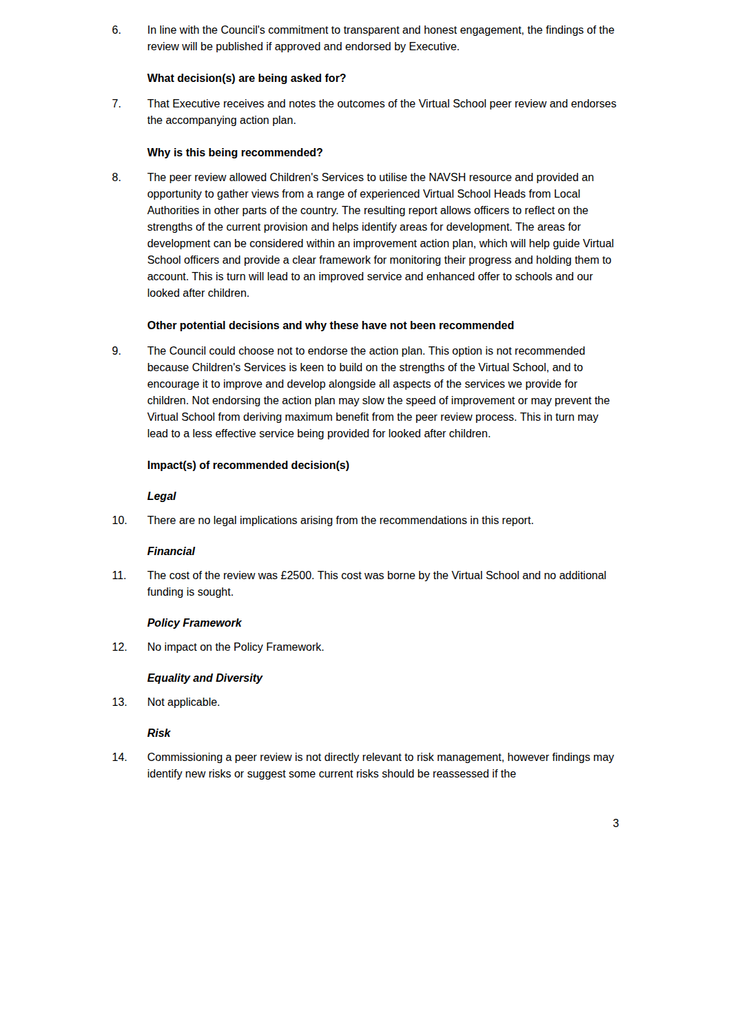In line with the Council's commitment to transparent and honest engagement, the findings of the review will be published if approved and endorsed by Executive.
What decision(s) are being asked for?
That Executive receives and notes the outcomes of the Virtual School peer review and endorses the accompanying action plan.
Why is this being recommended?
The peer review allowed Children's Services to utilise the NAVSH resource and provided an opportunity to gather views from a range of experienced Virtual School Heads from Local Authorities in other parts of the country. The resulting report allows officers to reflect on the strengths of the current provision and helps identify areas for development. The areas for development can be considered within an improvement action plan, which will help guide Virtual School officers and provide a clear framework for monitoring their progress and holding them to account. This is turn will lead to an improved service and enhanced offer to schools and our looked after children.
Other potential decisions and why these have not been recommended
The Council could choose not to endorse the action plan. This option is not recommended because Children's Services is keen to build on the strengths of the Virtual School, and to encourage it to improve and develop alongside all aspects of the services we provide for children. Not endorsing the action plan may slow the speed of improvement or may prevent the Virtual School from deriving maximum benefit from the peer review process. This in turn may lead to a less effective service being provided for looked after children.
Impact(s) of recommended decision(s)
Legal
There are no legal implications arising from the recommendations in this report.
Financial
The cost of the review was £2500. This cost was borne by the Virtual School and no additional funding is sought.
Policy Framework
No impact on the Policy Framework.
Equality and Diversity
Not applicable.
Risk
Commissioning a peer review is not directly relevant to risk management, however findings may identify new risks or suggest some current risks should be reassessed if the
3